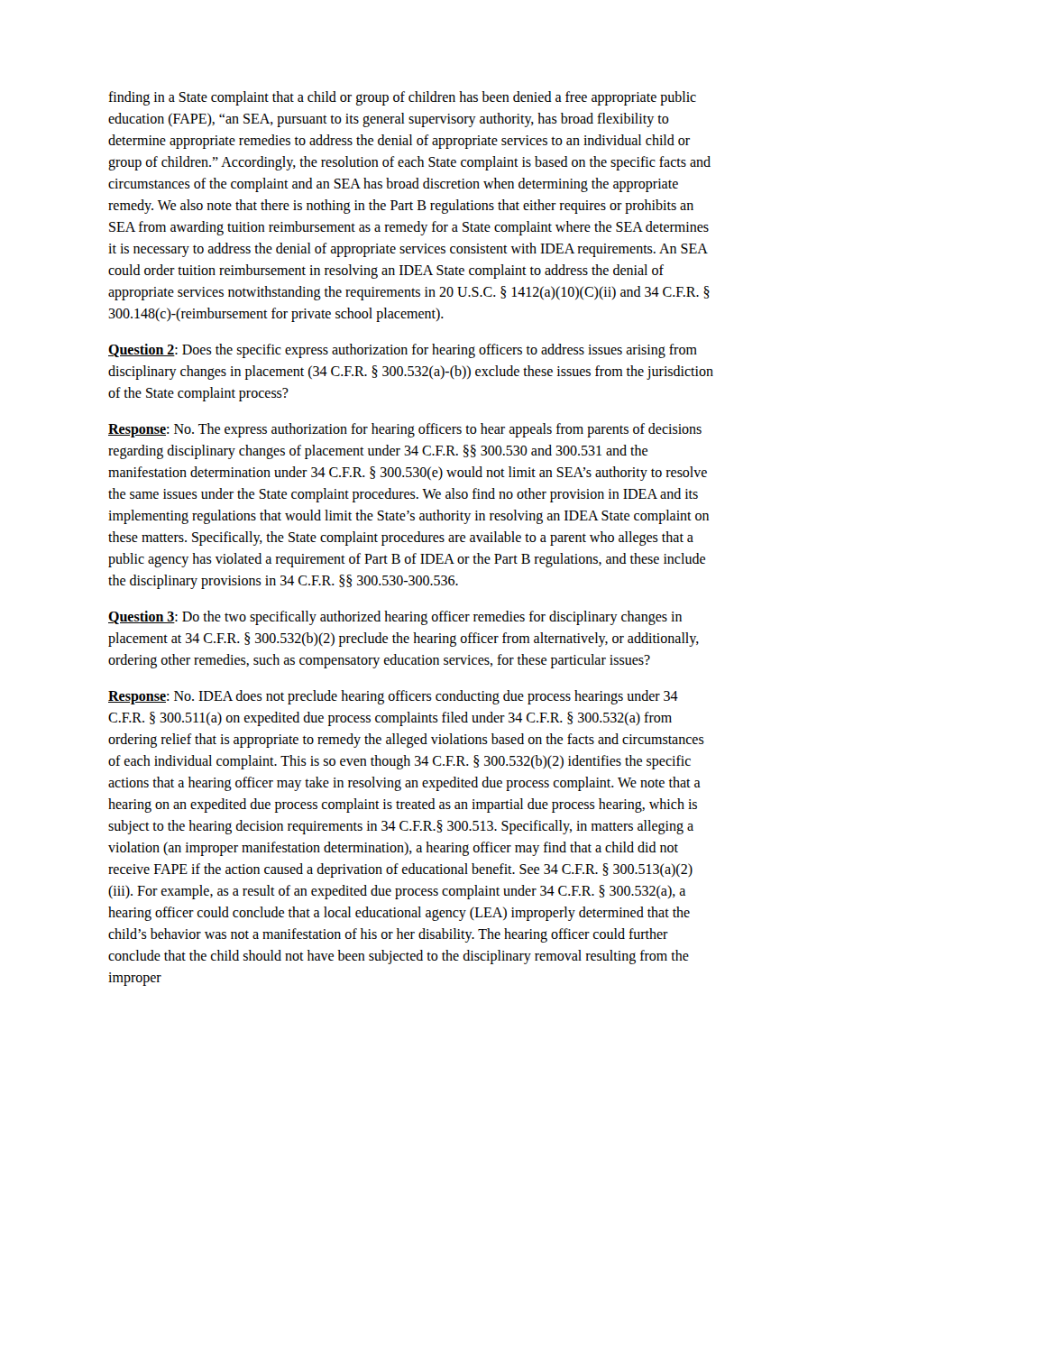finding in a State complaint that a child or group of children has been denied a free appropriate public education (FAPE), “an SEA, pursuant to its general supervisory authority, has broad flexibility to determine appropriate remedies to address the denial of appropriate services to an individual child or group of children.” Accordingly, the resolution of each State complaint is based on the specific facts and circumstances of the complaint and an SEA has broad discretion when determining the appropriate remedy. We also note that there is nothing in the Part B regulations that either requires or prohibits an SEA from awarding tuition reimbursement as a remedy for a State complaint where the SEA determines it is necessary to address the denial of appropriate services consistent with IDEA requirements. An SEA could order tuition reimbursement in resolving an IDEA State complaint to address the denial of appropriate services notwithstanding the requirements in 20 U.S.C. § 1412(a)(10)(C)(ii) and 34 C.F.R. § 300.148(c)-(reimbursement for private school placement).
Question 2: Does the specific express authorization for hearing officers to address issues arising from disciplinary changes in placement (34 C.F.R. § 300.532(a)-(b)) exclude these issues from the jurisdiction of the State complaint process?
Response: No. The express authorization for hearing officers to hear appeals from parents of decisions regarding disciplinary changes of placement under 34 C.F.R. §§ 300.530 and 300.531 and the manifestation determination under 34 C.F.R. § 300.530(e) would not limit an SEA’s authority to resolve the same issues under the State complaint procedures. We also find no other provision in IDEA and its implementing regulations that would limit the State’s authority in resolving an IDEA State complaint on these matters. Specifically, the State complaint procedures are available to a parent who alleges that a public agency has violated a requirement of Part B of IDEA or the Part B regulations, and these include the disciplinary provisions in 34 C.F.R. §§ 300.530-300.536.
Question 3: Do the two specifically authorized hearing officer remedies for disciplinary changes in placement at 34 C.F.R. § 300.532(b)(2) preclude the hearing officer from alternatively, or additionally, ordering other remedies, such as compensatory education services, for these particular issues?
Response: No. IDEA does not preclude hearing officers conducting due process hearings under 34 C.F.R. § 300.511(a) on expedited due process complaints filed under 34 C.F.R. § 300.532(a) from ordering relief that is appropriate to remedy the alleged violations based on the facts and circumstances of each individual complaint. This is so even though 34 C.F.R. § 300.532(b)(2) identifies the specific actions that a hearing officer may take in resolving an expedited due process complaint. We note that a hearing on an expedited due process complaint is treated as an impartial due process hearing, which is subject to the hearing decision requirements in 34 C.F.R.§ 300.513. Specifically, in matters alleging a violation (an improper manifestation determination), a hearing officer may find that a child did not receive FAPE if the action caused a deprivation of educational benefit. See 34 C.F.R. § 300.513(a)(2)(iii). For example, as a result of an expedited due process complaint under 34 C.F.R. § 300.532(a), a hearing officer could conclude that a local educational agency (LEA) improperly determined that the child’s behavior was not a manifestation of his or her disability. The hearing officer could further conclude that the child should not have been subjected to the disciplinary removal resulting from the improper